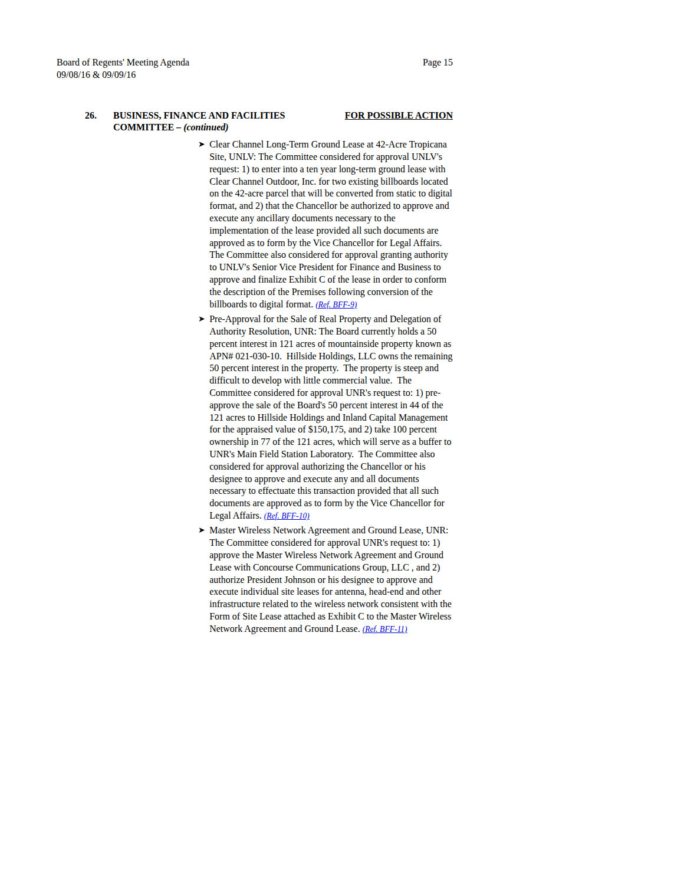Board of Regents' Meeting Agenda
09/08/16 & 09/09/16
Page 15
26.
BUSINESS, FINANCE AND FACILITIES
COMMITTEE – (continued)
FOR POSSIBLE ACTION
Clear Channel Long-Term Ground Lease at 42-Acre Tropicana Site, UNLV: The Committee considered for approval UNLV's request: 1) to enter into a ten year long-term ground lease with Clear Channel Outdoor, Inc. for two existing billboards located on the 42-acre parcel that will be converted from static to digital format, and 2) that the Chancellor be authorized to approve and execute any ancillary documents necessary to the implementation of the lease provided all such documents are approved as to form by the Vice Chancellor for Legal Affairs. The Committee also considered for approval granting authority to UNLV's Senior Vice President for Finance and Business to approve and finalize Exhibit C of the lease in order to conform the description of the Premises following conversion of the billboards to digital format. (Ref. BFF-9)
Pre-Approval for the Sale of Real Property and Delegation of Authority Resolution, UNR: The Board currently holds a 50 percent interest in 121 acres of mountainside property known as APN# 021-030-10. Hillside Holdings, LLC owns the remaining 50 percent interest in the property. The property is steep and difficult to develop with little commercial value. The Committee considered for approval UNR's request to: 1) pre-approve the sale of the Board's 50 percent interest in 44 of the 121 acres to Hillside Holdings and Inland Capital Management for the appraised value of $150,175, and 2) take 100 percent ownership in 77 of the 121 acres, which will serve as a buffer to UNR's Main Field Station Laboratory. The Committee also considered for approval authorizing the Chancellor or his designee to approve and execute any and all documents necessary to effectuate this transaction provided that all such documents are approved as to form by the Vice Chancellor for Legal Affairs. (Ref. BFF-10)
Master Wireless Network Agreement and Ground Lease, UNR: The Committee considered for approval UNR's request to: 1) approve the Master Wireless Network Agreement and Ground Lease with Concourse Communications Group, LLC , and 2) authorize President Johnson or his designee to approve and execute individual site leases for antenna, head-end and other infrastructure related to the wireless network consistent with the Form of Site Lease attached as Exhibit C to the Master Wireless Network Agreement and Ground Lease. (Ref. BFF-11)